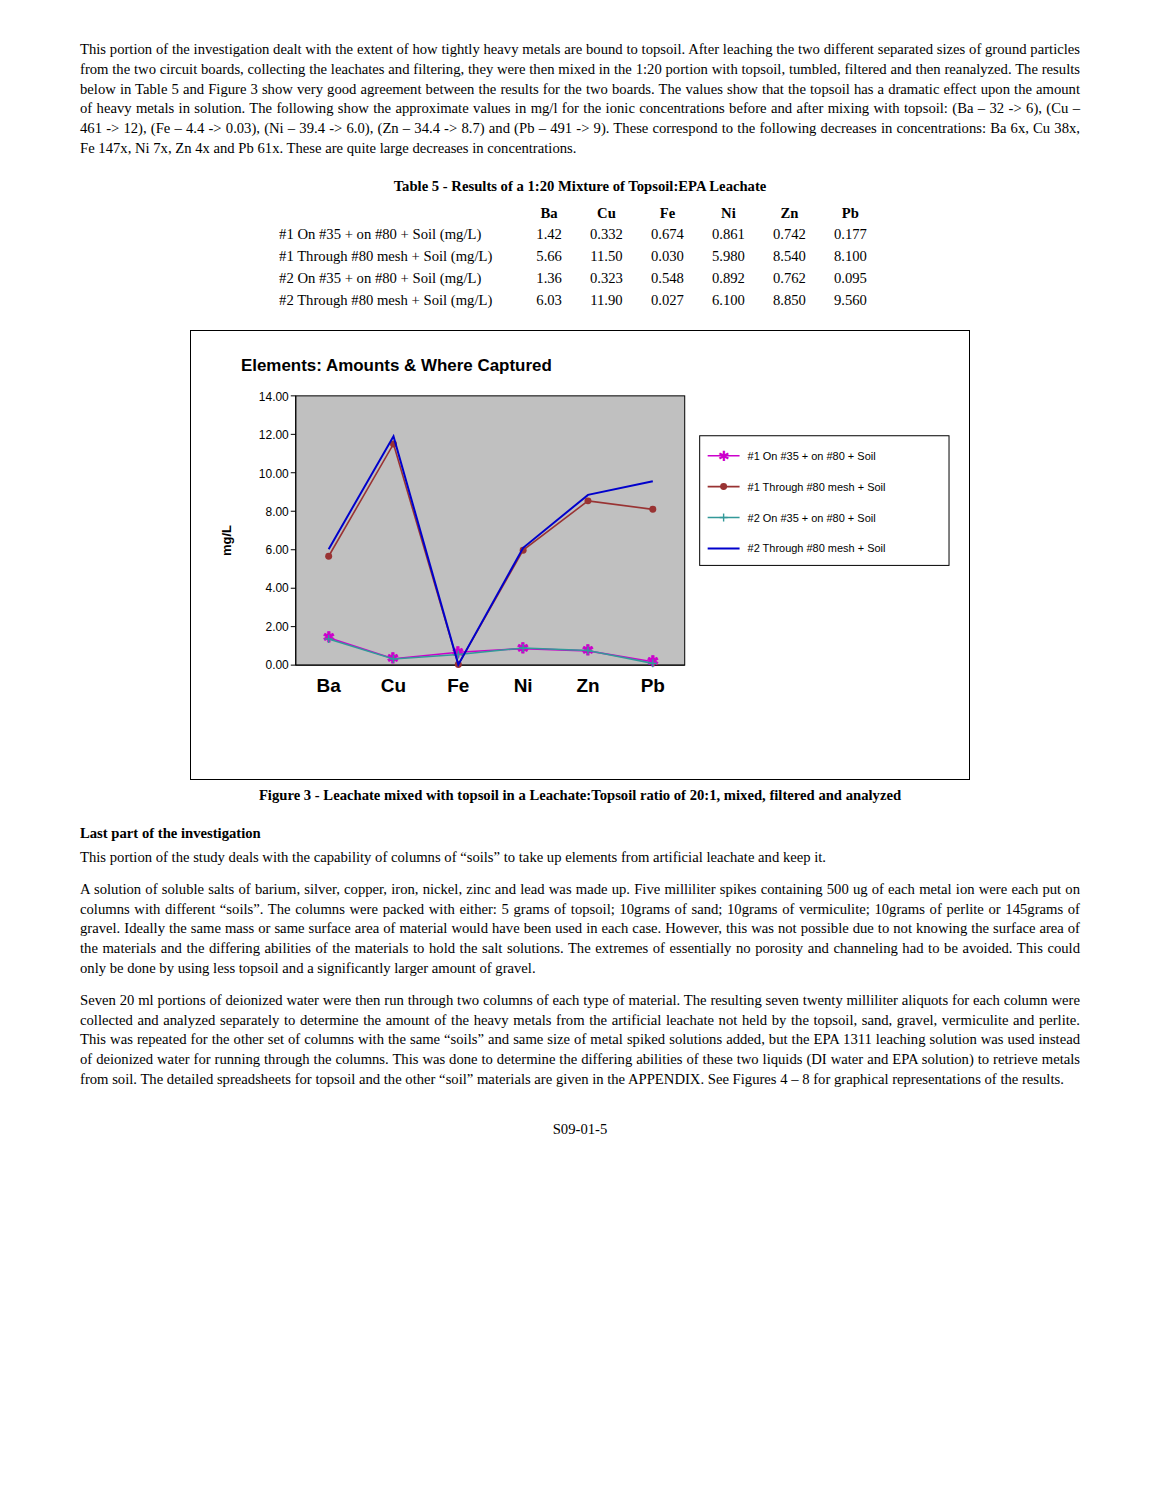This portion of the investigation dealt with the extent of how tightly heavy metals are bound to topsoil. After leaching the two different separated sizes of ground particles from the two circuit boards, collecting the leachates and filtering, they were then mixed in the 1:20 portion with topsoil, tumbled, filtered and then reanalyzed. The results below in Table 5 and Figure 3 show very good agreement between the results for the two boards. The values show that the topsoil has a dramatic effect upon the amount of heavy metals in solution. The following show the approximate values in mg/l for the ionic concentrations before and after mixing with topsoil: (Ba – 32 -> 6), (Cu – 461 -> 12), (Fe – 4.4 -> 0.03), (Ni – 39.4 -> 6.0), (Zn – 34.4 -> 8.7) and (Pb – 491 -> 9). These correspond to the following decreases in concentrations: Ba 6x, Cu 38x, Fe 147x, Ni 7x, Zn 4x and Pb 61x. These are quite large decreases in concentrations.
Table 5 - Results of a 1:20 Mixture of Topsoil:EPA Leachate
| | Ba | Cu | Fe | Ni | Zn | Pb |
| #1 On #35 + on #80 + Soil (mg/L) | 1.42 | 0.332 | 0.674 | 0.861 | 0.742 | 0.177 |
| #1 Through #80 mesh + Soil (mg/L) | 5.66 | 11.50 | 0.030 | 5.980 | 8.540 | 8.100 |
| #2 On #35 + on #80 + Soil (mg/L) | 1.36 | 0.323 | 0.548 | 0.892 | 0.762 | 0.095 |
| #2 Through #80 mesh + Soil (mg/L) | 6.03 | 11.90 | 0.027 | 6.100 | 8.850 | 9.560 |
Elements: Amounts & Where Captured mg/L 14.00 12.00 10.00 8.00 6.00 4.00 2.00 0.00 Ba Cu Fe Ni Zn Pb ✱ ✱ ✱ ✱ ✱ ✱ ✱ #1 On #35 + on #80 + Soil #1 Through #80 mesh + Soil #2 On #35 + on #80 + Soil #2 Through #80 mesh + Soil
Figure 3 - Leachate mixed with topsoil in a Leachate:Topsoil ratio of 20:1, mixed, filtered and analyzed
Last part of the investigation
This portion of the study deals with the capability of columns of “soils” to take up elements from artificial leachate and keep it.
A solution of soluble salts of barium, silver, copper, iron, nickel, zinc and lead was made up. Five milliliter spikes containing 500 ug of each metal ion were each put on columns with different “soils”. The columns were packed with either: 5 grams of topsoil; 10grams of sand; 10grams of vermiculite; 10grams of perlite or 145grams of gravel. Ideally the same mass or same surface area of material would have been used in each case. However, this was not possible due to not knowing the surface area of the materials and the differing abilities of the materials to hold the salt solutions. The extremes of essentially no porosity and channeling had to be avoided. This could only be done by using less topsoil and a significantly larger amount of gravel.
Seven 20 ml portions of deionized water were then run through two columns of each type of material. The resulting seven twenty milliliter aliquots for each column were collected and analyzed separately to determine the amount of the heavy metals from the artificial leachate not held by the topsoil, sand, gravel, vermiculite and perlite. This was repeated for the other set of columns with the same “soils” and same size of metal spiked solutions added, but the EPA 1311 leaching solution was used instead of deionized water for running through the columns. This was done to determine the differing abilities of these two liquids (DI water and EPA solution) to retrieve metals from soil. The detailed spreadsheets for topsoil and the other “soil” materials are given in the APPENDIX. See Figures 4 – 8 for graphical representations of the results.
S09-01-5